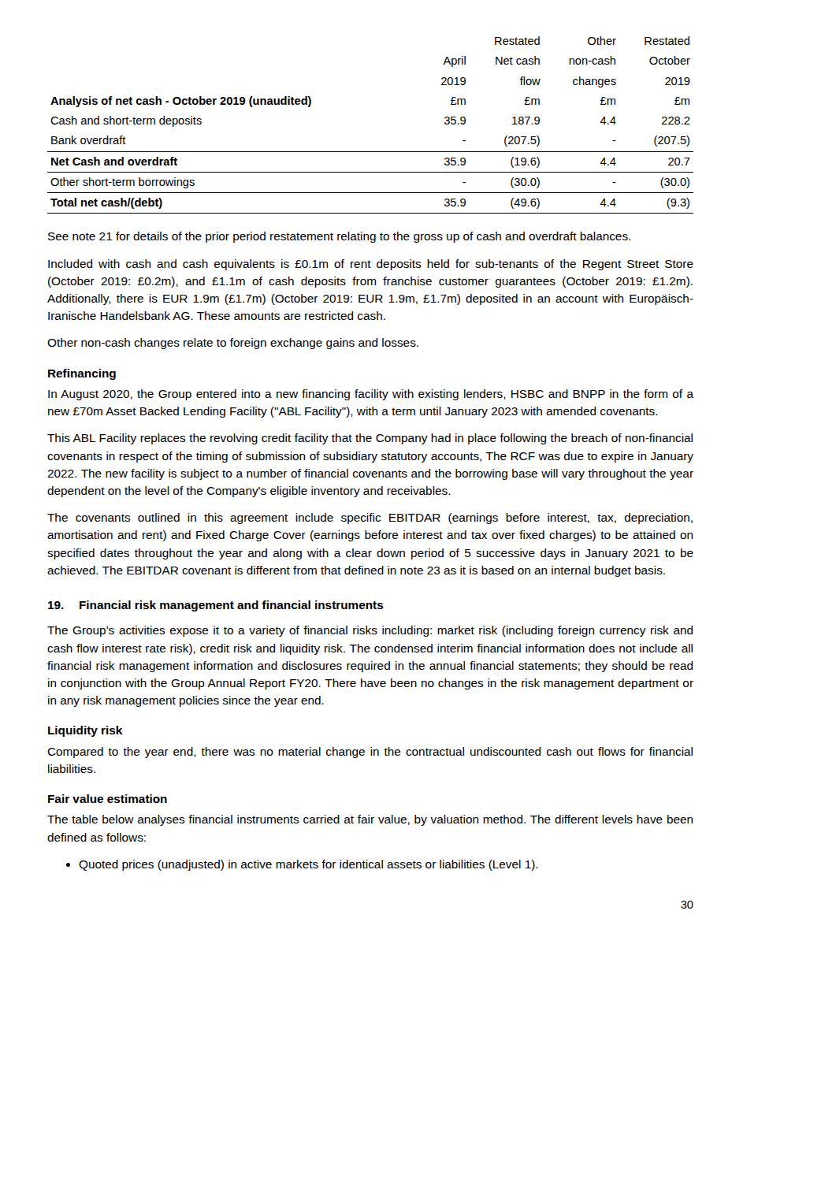| | | Restated | Other | Restated |
| --- | --- | --- | --- | --- |
| | April | Net cash | non-cash | October |
| | 2019 | flow | changes | 2019 |
| Analysis of net cash - October 2019 (unaudited) | £m | £m | £m | £m |
| Cash and short-term deposits | 35.9 | 187.9 | 4.4 | 228.2 |
| Bank overdraft | - | (207.5) | - | (207.5) |
| Net Cash and overdraft | 35.9 | (19.6) | 4.4 | 20.7 |
| Other short-term borrowings | - | (30.0) | - | (30.0) |
| Total net cash/(debt) | 35.9 | (49.6) | 4.4 | (9.3) |
See note 21 for details of the prior period restatement relating to the gross up of cash and overdraft balances.
Included with cash and cash equivalents is £0.1m of rent deposits held for sub-tenants of the Regent Street Store (October 2019: £0.2m), and £1.1m of cash deposits from franchise customer guarantees (October 2019: £1.2m). Additionally, there is EUR 1.9m (£1.7m) (October 2019: EUR 1.9m, £1.7m) deposited in an account with Europäisch-Iranische Handelsbank AG. These amounts are restricted cash.
Other non-cash changes relate to foreign exchange gains and losses.
Refinancing
In August 2020, the Group entered into a new financing facility with existing lenders, HSBC and BNPP in the form of a new £70m Asset Backed Lending Facility ("ABL Facility"), with a term until January 2023 with amended covenants.
This ABL Facility replaces the revolving credit facility that the Company had in place following the breach of non-financial covenants in respect of the timing of submission of subsidiary statutory accounts, The RCF was due to expire in January 2022. The new facility is subject to a number of financial covenants and the borrowing base will vary throughout the year dependent on the level of the Company's eligible inventory and receivables.
The covenants outlined in this agreement include specific EBITDAR (earnings before interest, tax, depreciation, amortisation and rent) and Fixed Charge Cover (earnings before interest and tax over fixed charges) to be attained on specified dates throughout the year and along with a clear down period of 5 successive days in January 2021 to be achieved. The EBITDAR covenant is different from that defined in note 23 as it is based on an internal budget basis.
19. Financial risk management and financial instruments
The Group's activities expose it to a variety of financial risks including: market risk (including foreign currency risk and cash flow interest rate risk), credit risk and liquidity risk. The condensed interim financial information does not include all financial risk management information and disclosures required in the annual financial statements; they should be read in conjunction with the Group Annual Report FY20. There have been no changes in the risk management department or in any risk management policies since the year end.
Liquidity risk
Compared to the year end, there was no material change in the contractual undiscounted cash out flows for financial liabilities.
Fair value estimation
The table below analyses financial instruments carried at fair value, by valuation method. The different levels have been defined as follows:
Quoted prices (unadjusted) in active markets for identical assets or liabilities (Level 1).
30